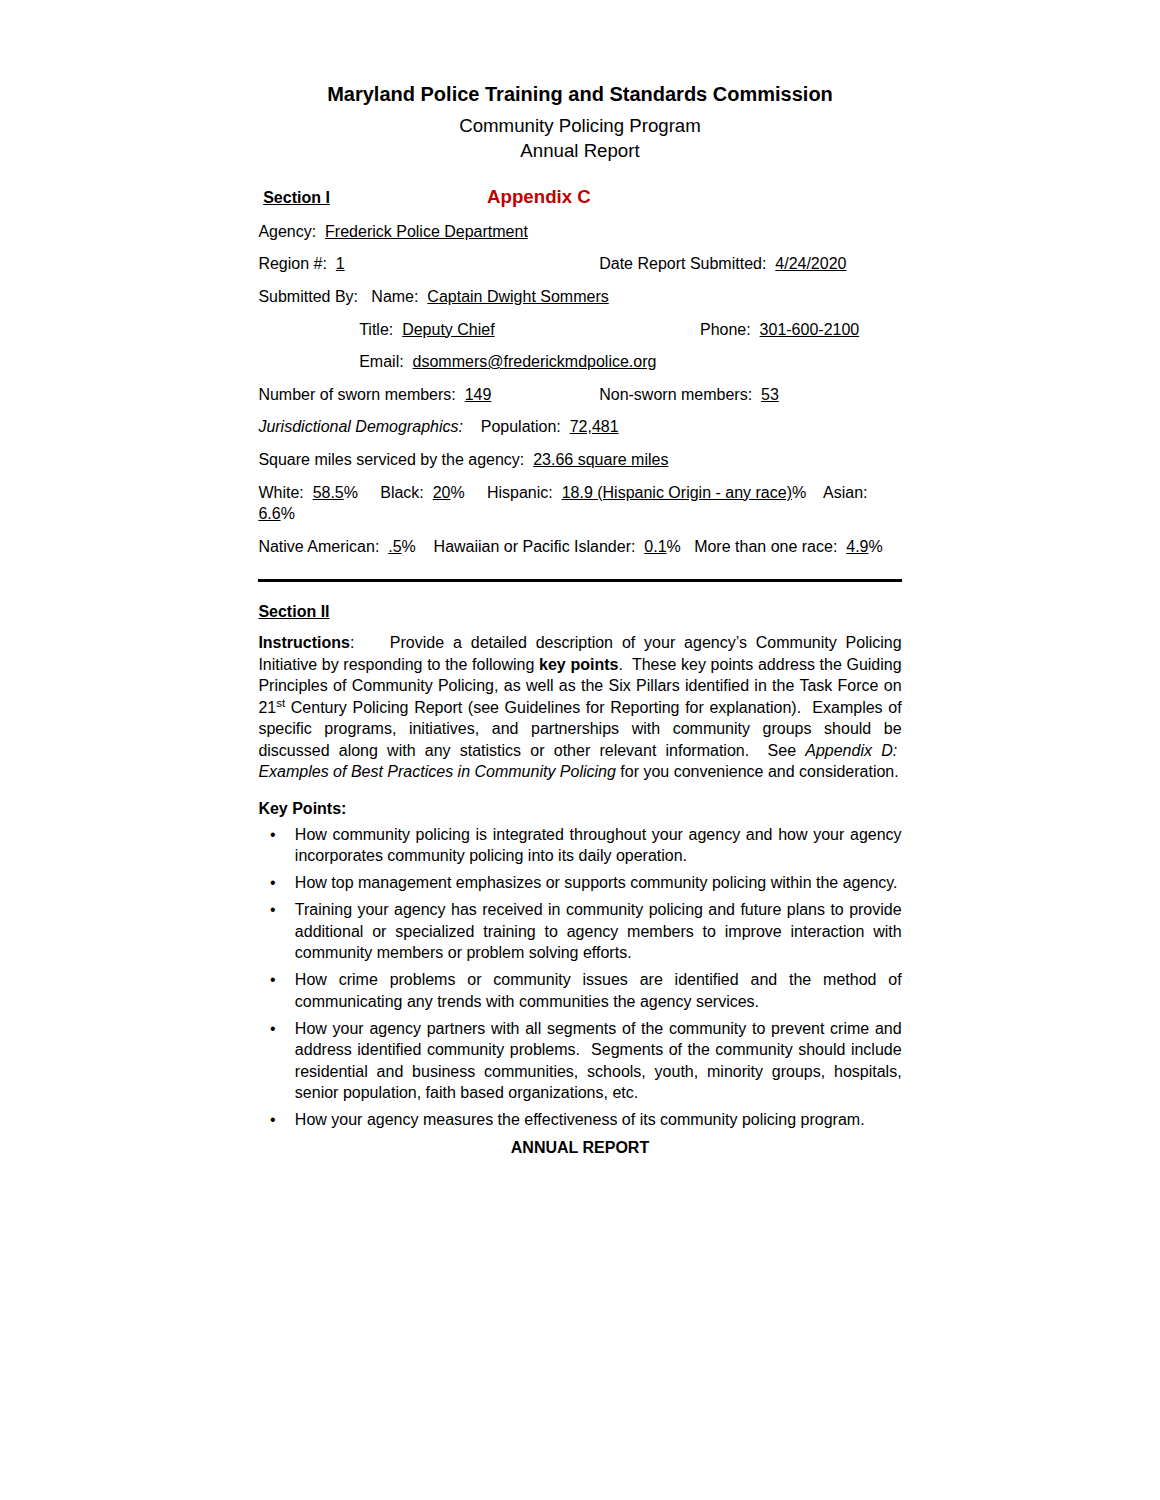Maryland Police Training and Standards Commission
Community Policing Program
Annual Report
Section I
Appendix C
Agency: Frederick Police Department
Region #: 1
Date Report Submitted: 4/24/2020
Submitted By: Name: Captain Dwight Sommers
Title: Deputy Chief
Phone: 301-600-2100
Email: dsommers@frederickmdpolice.org
Number of sworn members: 149
Non-sworn members: 53
Jurisdictional Demographics: Population: 72,481
Square miles serviced by the agency: 23.66 square miles
White: 58.5% Black: 20% Hispanic: 18.9 (Hispanic Origin - any race)% Asian: 6.6%
Native American: .5% Hawaiian or Pacific Islander: 0.1% More than one race: 4.9%
Section II
Instructions: Provide a detailed description of your agency’s Community Policing Initiative by responding to the following key points. These key points address the Guiding Principles of Community Policing, as well as the Six Pillars identified in the Task Force on 21st Century Policing Report (see Guidelines for Reporting for explanation). Examples of specific programs, initiatives, and partnerships with community groups should be discussed along with any statistics or other relevant information. See Appendix D: Examples of Best Practices in Community Policing for you convenience and consideration.
Key Points:
How community policing is integrated throughout your agency and how your agency incorporates community policing into its daily operation.
How top management emphasizes or supports community policing within the agency.
Training your agency has received in community policing and future plans to provide additional or specialized training to agency members to improve interaction with community members or problem solving efforts.
How crime problems or community issues are identified and the method of communicating any trends with communities the agency services.
How your agency partners with all segments of the community to prevent crime and address identified community problems. Segments of the community should include residential and business communities, schools, youth, minority groups, hospitals, senior population, faith based organizations, etc.
How your agency measures the effectiveness of its community policing program.
ANNUAL REPORT